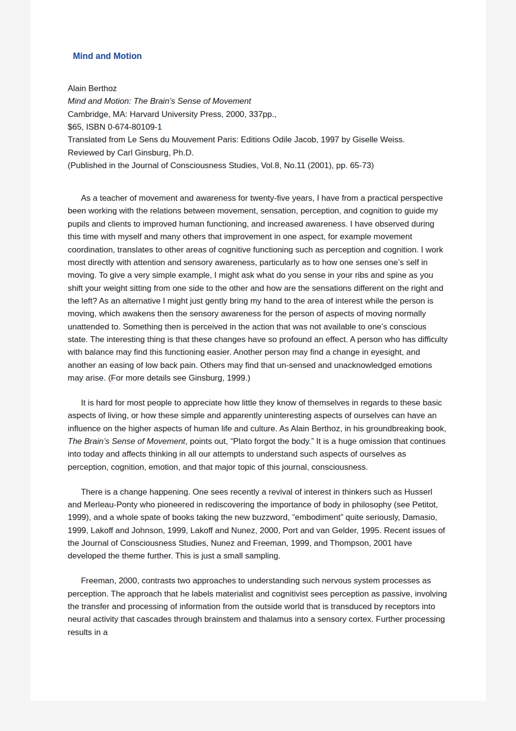Mind and Motion
Alain Berthoz
Mind and Motion: The Brain’s Sense of Movement
Cambridge, MA: Harvard University Press, 2000, 337pp.,
$65, ISBN 0-674-80109-1
Translated from Le Sens du Mouvement Paris: Editions Odile Jacob, 1997 by Giselle Weiss.
Reviewed by Carl Ginsburg, Ph.D.
(Published in the Journal of Consciousness Studies, Vol.8, No.11 (2001), pp. 65-73)
As a teacher of movement and awareness for twenty-five years, I have from a practical perspective been working with the relations between movement, sensation, perception, and cognition to guide my pupils and clients to improved human functioning, and increased awareness. I have observed during this time with myself and many others that improvement in one aspect, for example movement coordination, translates to other areas of cognitive functioning such as perception and cognition. I work most directly with attention and sensory awareness, particularly as to how one senses one’s self in moving. To give a very simple example, I might ask what do you sense in your ribs and spine as you shift your weight sitting from one side to the other and how are the sensations different on the right and the left? As an alternative I might just gently bring my hand to the area of interest while the person is moving, which awakens then the sensory awareness for the person of aspects of moving normally unattended to. Something then is perceived in the action that was not available to one’s conscious state. The interesting thing is that these changes have so profound an effect. A person who has difficulty with balance may find this functioning easier. Another person may find a change in eyesight, and another an easing of low back pain. Others may find that un-sensed and unacknowledged emotions may arise. (For more details see Ginsburg, 1999.)
It is hard for most people to appreciate how little they know of themselves in regards to these basic aspects of living, or how these simple and apparently uninteresting aspects of ourselves can have an influence on the higher aspects of human life and culture. As Alain Berthoz, in his groundbreaking book, The Brain’s Sense of Movement, points out, “Plato forgot the body.” It is a huge omission that continues into today and affects thinking in all our attempts to understand such aspects of ourselves as perception, cognition, emotion, and that major topic of this journal, consciousness.
There is a change happening. One sees recently a revival of interest in thinkers such as Husserl and Merleau-Ponty who pioneered in rediscovering the importance of body in philosophy (see Petitot, 1999), and a whole spate of books taking the new buzzword, “embodiment” quite seriously, Damasio, 1999, Lakoff and Johnson, 1999, Lakoff and Nunez, 2000, Port and van Gelder, 1995. Recent issues of the Journal of Consciousness Studies, Nunez and Freeman, 1999, and Thompson, 2001 have developed the theme further. This is just a small sampling.
Freeman, 2000, contrasts two approaches to understanding such nervous system processes as perception. The approach that he labels materialist and cognitivist sees perception as passive, involving the transfer and processing of information from the outside world that is transduced by receptors into neural activity that cascades through brainstem and thalamus into a sensory cortex. Further processing results in a